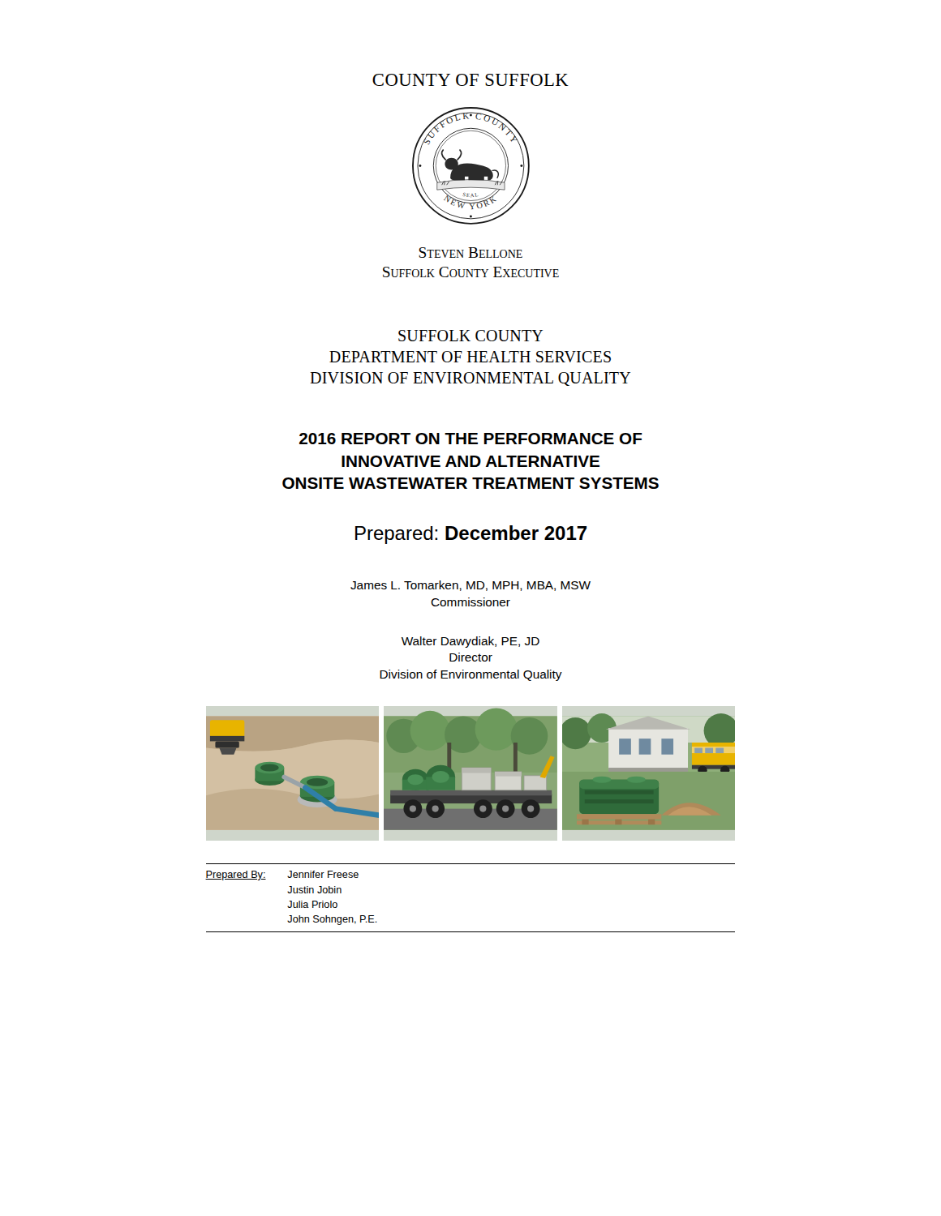COUNTY OF SUFFOLK
SUFFOLK COUNTY NEW YORK SEAL
Steven Bellone
Suffolk County Executive
SUFFOLK COUNTY
DEPARTMENT OF HEALTH SERVICES
DIVISION OF ENVIRONMENTAL QUALITY
2016 REPORT ON THE PERFORMANCE OF
INNOVATIVE AND ALTERNATIVE
ONSITE WASTEWATER TREATMENT SYSTEMS
Prepared: December 2017
James L. Tomarken, MD, MPH, MBA, MSW
Commissioner
Walter Dawydiak, PE, JD
Director
Division of Environmental Quality
| Prepared By: | Jennifer Freese Justin Jobin Julia Priolo John Sohngen, P.E. |